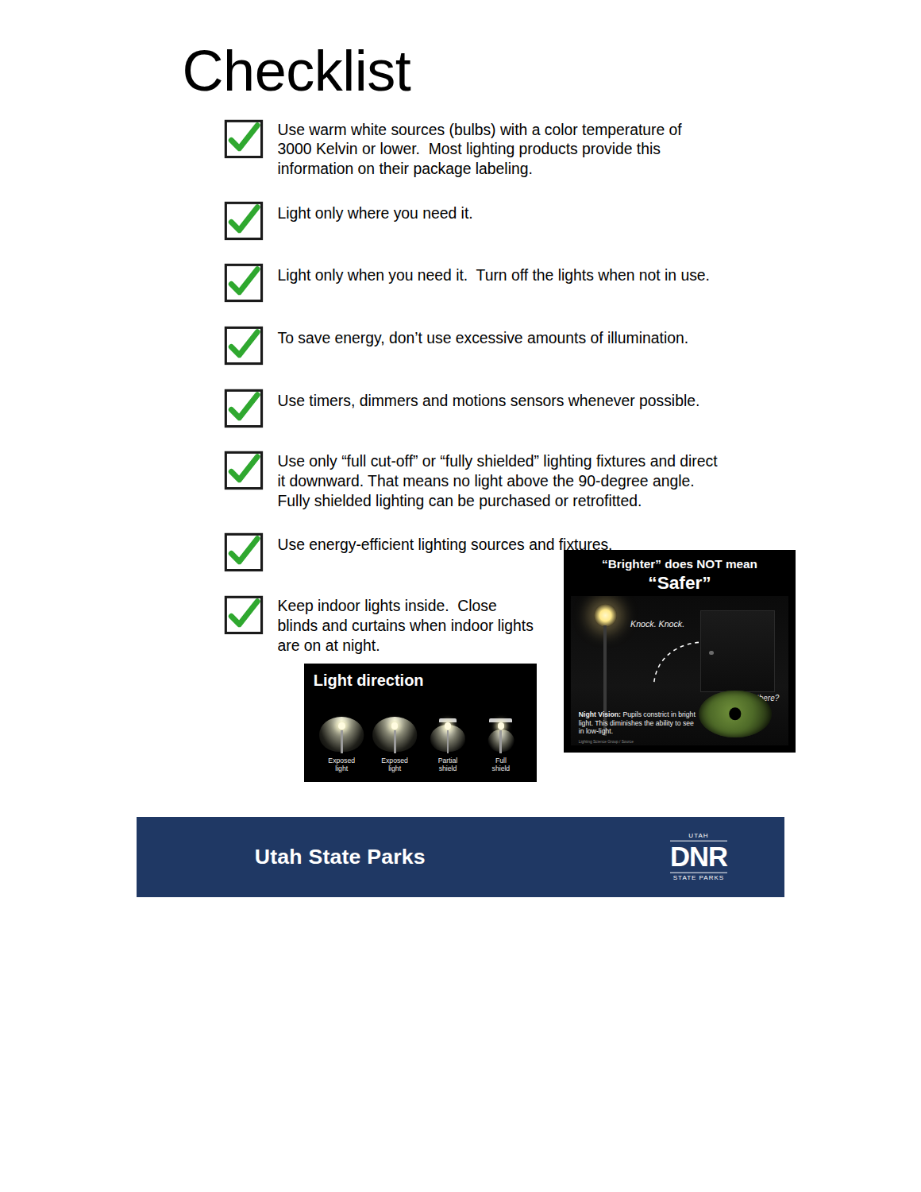Checklist
Use warm white sources (bulbs) with a color temperature of 3000 Kelvin or lower. Most lighting products provide this information on their package labeling.
Light only where you need it.
Light only when you need it. Turn off the lights when not in use.
To save energy, don’t use excessive amounts of illumination.
Use timers, dimmers and motions sensors whenever possible.
Use only “full cut-off” or “fully shielded” lighting fixtures and direct it downward. That means no light above the 90-degree angle. Fully shielded lighting can be purchased or retrofitted.
Use energy-efficient lighting sources and fixtures.
Keep indoor lights inside. Close blinds and curtains when indoor lights are on at night.
Light direction
Exposed
light Exposed
light Partial
shield Full
shield
“Brighter” does NOT mean
“Safer”
Knock. Knock.
Who’s there?
Night Vision: Pupils constrict in bright light. This diminishes the ability to see in low-light.
Lighting Science Group / Source
Utah State Parks
UTAH
DNR
STATE PARKS